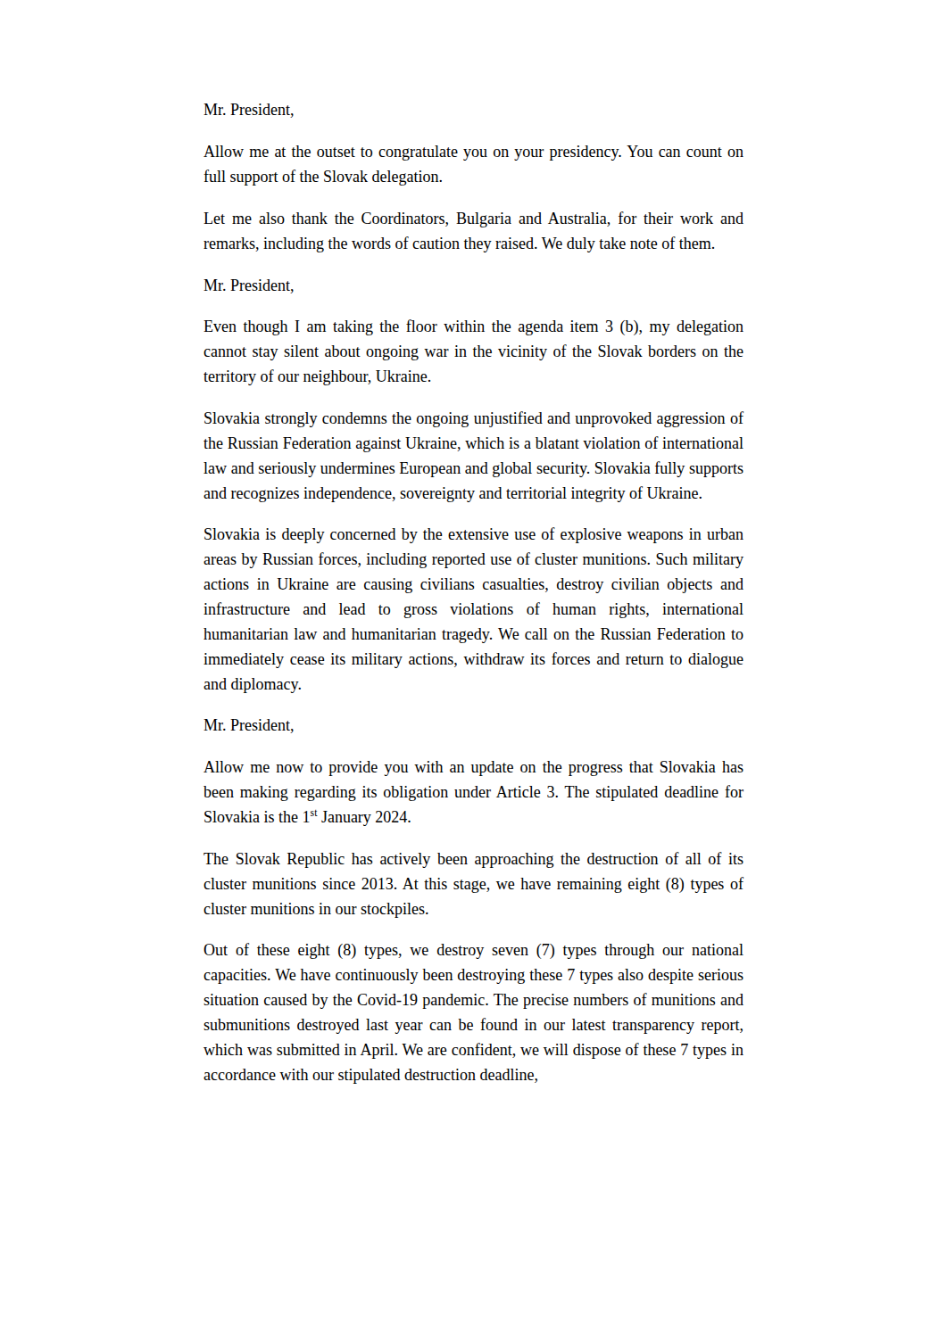Mr. President,
Allow me at the outset to congratulate you on your presidency. You can count on full support of the Slovak delegation.
Let me also thank the Coordinators, Bulgaria and Australia, for their work and remarks, including the words of caution they raised. We duly take note of them.
Mr. President,
Even though I am taking the floor within the agenda item 3 (b), my delegation cannot stay silent about ongoing war in the vicinity of the Slovak borders on the territory of our neighbour, Ukraine.
Slovakia strongly condemns the ongoing unjustified and unprovoked aggression of the Russian Federation against Ukraine, which is a blatant violation of international law and seriously undermines European and global security. Slovakia fully supports and recognizes independence, sovereignty and territorial integrity of Ukraine.
Slovakia is deeply concerned by the extensive use of explosive weapons in urban areas by Russian forces, including reported use of cluster munitions. Such military actions in Ukraine are causing civilians casualties, destroy civilian objects and infrastructure and lead to gross violations of human rights, international humanitarian law and humanitarian tragedy. We call on the Russian Federation to immediately cease its military actions, withdraw its forces and return to dialogue and diplomacy.
Mr. President,
Allow me now to provide you with an update on the progress that Slovakia has been making regarding its obligation under Article 3. The stipulated deadline for Slovakia is the 1st January 2024.
The Slovak Republic has actively been approaching the destruction of all of its cluster munitions since 2013. At this stage, we have remaining eight (8) types of cluster munitions in our stockpiles.
Out of these eight (8) types, we destroy seven (7) types through our national capacities. We have continuously been destroying these 7 types also despite serious situation caused by the Covid-19 pandemic. The precise numbers of munitions and submunitions destroyed last year can be found in our latest transparency report, which was submitted in April. We are confident, we will dispose of these 7 types in accordance with our stipulated destruction deadline,